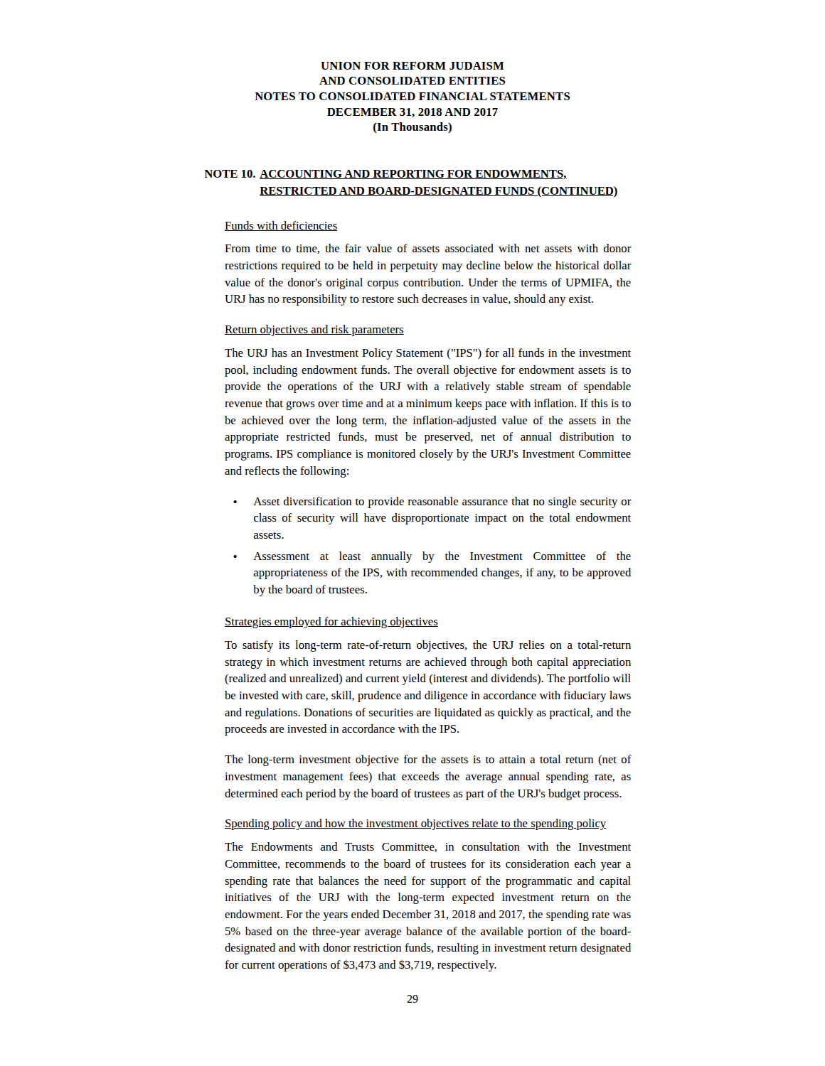UNION FOR REFORM JUDAISM
AND CONSOLIDATED ENTITIES
NOTES TO CONSOLIDATED FINANCIAL STATEMENTS
DECEMBER 31, 2018 AND 2017
(In Thousands)
NOTE 10. ACCOUNTING AND REPORTING FOR ENDOWMENTS, RESTRICTED AND BOARD-DESIGNATED FUNDS (CONTINUED)
Funds with deficiencies
From time to time, the fair value of assets associated with net assets with donor restrictions required to be held in perpetuity may decline below the historical dollar value of the donor's original corpus contribution. Under the terms of UPMIFA, the URJ has no responsibility to restore such decreases in value, should any exist.
Return objectives and risk parameters
The URJ has an Investment Policy Statement ("IPS") for all funds in the investment pool, including endowment funds. The overall objective for endowment assets is to provide the operations of the URJ with a relatively stable stream of spendable revenue that grows over time and at a minimum keeps pace with inflation. If this is to be achieved over the long term, the inflation-adjusted value of the assets in the appropriate restricted funds, must be preserved, net of annual distribution to programs. IPS compliance is monitored closely by the URJ's Investment Committee and reflects the following:
Asset diversification to provide reasonable assurance that no single security or class of security will have disproportionate impact on the total endowment assets.
Assessment at least annually by the Investment Committee of the appropriateness of the IPS, with recommended changes, if any, to be approved by the board of trustees.
Strategies employed for achieving objectives
To satisfy its long-term rate-of-return objectives, the URJ relies on a total-return strategy in which investment returns are achieved through both capital appreciation (realized and unrealized) and current yield (interest and dividends). The portfolio will be invested with care, skill, prudence and diligence in accordance with fiduciary laws and regulations. Donations of securities are liquidated as quickly as practical, and the proceeds are invested in accordance with the IPS.
The long-term investment objective for the assets is to attain a total return (net of investment management fees) that exceeds the average annual spending rate, as determined each period by the board of trustees as part of the URJ's budget process.
Spending policy and how the investment objectives relate to the spending policy
The Endowments and Trusts Committee, in consultation with the Investment Committee, recommends to the board of trustees for its consideration each year a spending rate that balances the need for support of the programmatic and capital initiatives of the URJ with the long-term expected investment return on the endowment. For the years ended December 31, 2018 and 2017, the spending rate was 5% based on the three-year average balance of the available portion of the board-designated and with donor restriction funds, resulting in investment return designated for current operations of $3,473 and $3,719, respectively.
29